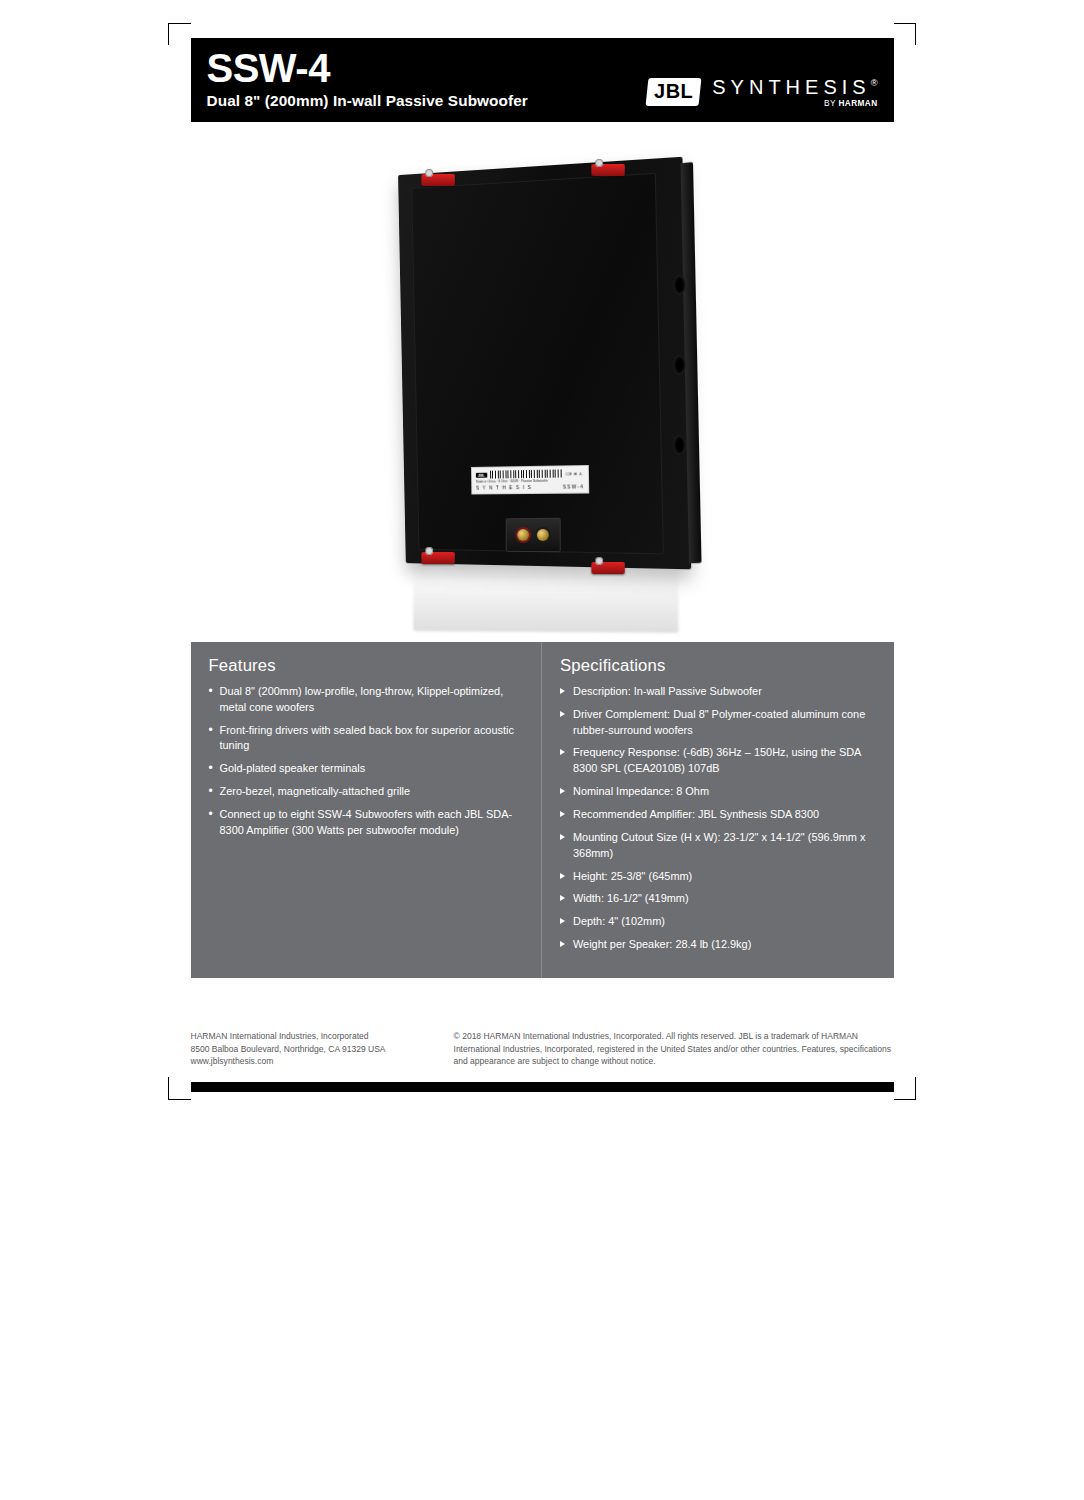SSW-4
Dual 8" (200mm) In-wall Passive Subwoofer
JBL
SYNTHESIS®
by HARMAN
JBL CE ⊕ ⚠
Made in China · 8 Ohm · 300W · Passive Subwoofer
S Y N T H E S I S SSW-4
Features
Dual 8" (200mm) low-profile, long-throw, Klippel-optimized, metal cone woofers
Front-firing drivers with sealed back box for superior acoustic tuning
Gold-plated speaker terminals
Zero-bezel, magnetically-attached grille
Connect up to eight SSW-4 Subwoofers with each JBL SDA-8300 Amplifier (300 Watts per subwoofer module)
Specifications
Description: In-wall Passive Subwoofer
Driver Complement: Dual 8" Polymer-coated aluminum cone rubber-surround woofers
Frequency Response: (-6dB) 36Hz – 150Hz, using the SDA 8300 SPL (CEA2010B) 107dB
Nominal Impedance: 8 Ohm
Recommended Amplifier: JBL Synthesis SDA 8300
Mounting Cutout Size (H x W): 23-1/2" x 14-1/2" (596.9mm x 368mm)
Height: 25-3/8" (645mm)
Width: 16-1/2" (419mm)
Depth: 4" (102mm)
Weight per Speaker: 28.4 lb (12.9kg)
HARMAN International Industries, Incorporated
8500 Balboa Boulevard, Northridge, CA 91329 USA
www.jblsynthesis.com
© 2018 HARMAN International Industries, Incorporated. All rights reserved. JBL is a trademark of HARMAN International Industries, Incorporated, registered in the United States and/or other countries. Features, specifications and appearance are subject to change without notice.